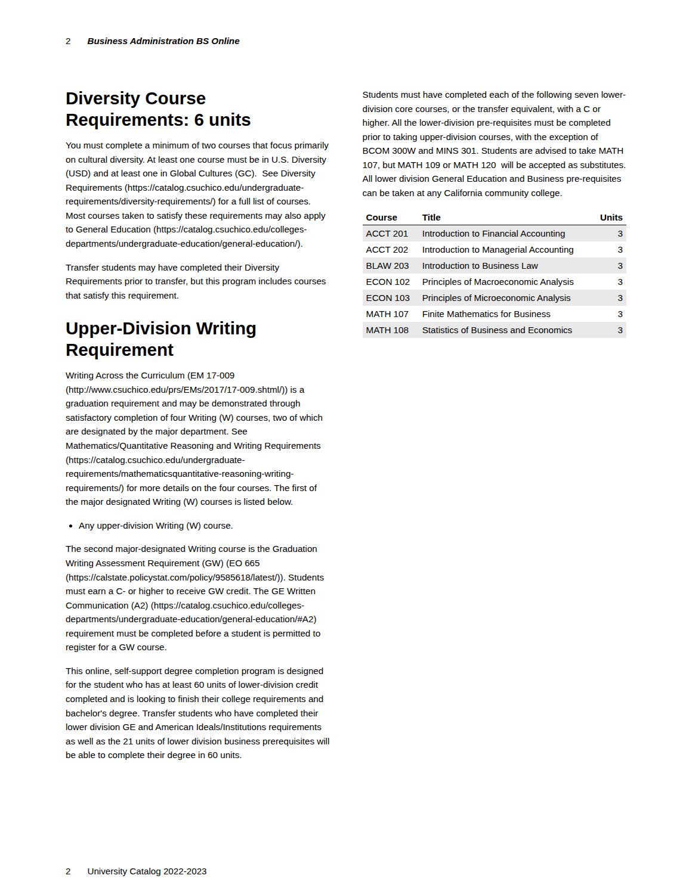2 Business Administration BS Online
Diversity Course Requirements: 6 units
You must complete a minimum of two courses that focus primarily on cultural diversity. At least one course must be in U.S. Diversity (USD) and at least one in Global Cultures (GC). See Diversity Requirements (https://catalog.csuchico.edu/undergraduate-requirements/diversity-requirements/) for a full list of courses. Most courses taken to satisfy these requirements may also apply to General Education (https://catalog.csuchico.edu/colleges-departments/undergraduate-education/general-education/).
Transfer students may have completed their Diversity Requirements prior to transfer, but this program includes courses that satisfy this requirement.
Upper-Division Writing Requirement
Writing Across the Curriculum (EM 17-009 (http://www.csuchico.edu/prs/EMs/2017/17-009.shtml/)) is a graduation requirement and may be demonstrated through satisfactory completion of four Writing (W) courses, two of which are designated by the major department. See Mathematics/Quantitative Reasoning and Writing Requirements (https://catalog.csuchico.edu/undergraduate-requirements/mathematicsquantitative-reasoning-writing-requirements/) for more details on the four courses. The first of the major designated Writing (W) courses is listed below.
Any upper-division Writing (W) course.
The second major-designated Writing course is the Graduation Writing Assessment Requirement (GW) (EO 665 (https://calstate.policystat.com/policy/9585618/latest/)). Students must earn a C- or higher to receive GW credit. The GE Written Communication (A2) (https://catalog.csuchico.edu/colleges-departments/undergraduate-education/general-education/#A2) requirement must be completed before a student is permitted to register for a GW course.
This online, self-support degree completion program is designed for the student who has at least 60 units of lower-division credit completed and is looking to finish their college requirements and bachelor's degree. Transfer students who have completed their lower division GE and American Ideals/Institutions requirements as well as the 21 units of lower division business prerequisites will be able to complete their degree in 60 units.
Students must have completed each of the following seven lower-division core courses, or the transfer equivalent, with a C or higher. All the lower-division pre-requisites must be completed prior to taking upper-division courses, with the exception of BCOM 300W and MINS 301. Students are advised to take MATH 107, but MATH 109 or MATH 120 will be accepted as substitutes. All lower division General Education and Business pre-requisites can be taken at any California community college.
| Course | Title | Units |
| --- | --- | --- |
| ACCT 201 | Introduction to Financial Accounting | 3 |
| ACCT 202 | Introduction to Managerial Accounting | 3 |
| BLAW 203 | Introduction to Business Law | 3 |
| ECON 102 | Principles of Macroeconomic Analysis | 3 |
| ECON 103 | Principles of Microeconomic Analysis | 3 |
| MATH 107 | Finite Mathematics for Business | 3 |
| MATH 108 | Statistics of Business and Economics | 3 |
2 University Catalog 2022-2023